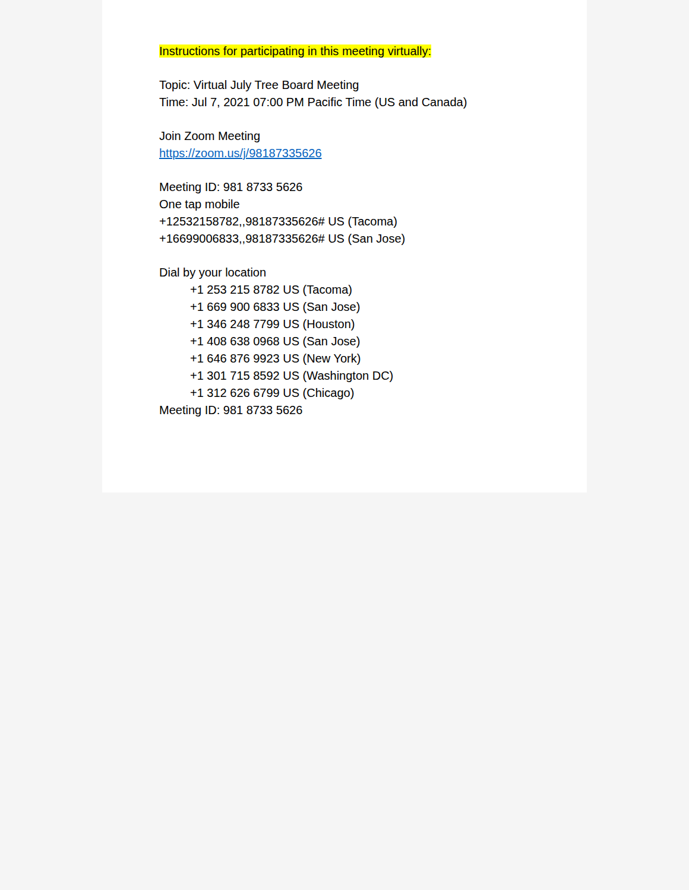Instructions for participating in this meeting virtually:
Topic: Virtual July Tree Board Meeting
Time: Jul 7, 2021 07:00 PM Pacific Time (US and Canada)
Join Zoom Meeting
https://zoom.us/j/98187335626
Meeting ID: 981 8733 5626
One tap mobile
+12532158782,,98187335626# US (Tacoma)
+16699006833,,98187335626# US (San Jose)
Dial by your location
+1 253 215 8782 US (Tacoma)
+1 669 900 6833 US (San Jose)
+1 346 248 7799 US (Houston)
+1 408 638 0968 US (San Jose)
+1 646 876 9923 US (New York)
+1 301 715 8592 US (Washington DC)
+1 312 626 6799 US (Chicago)
Meeting ID: 981 8733 5626